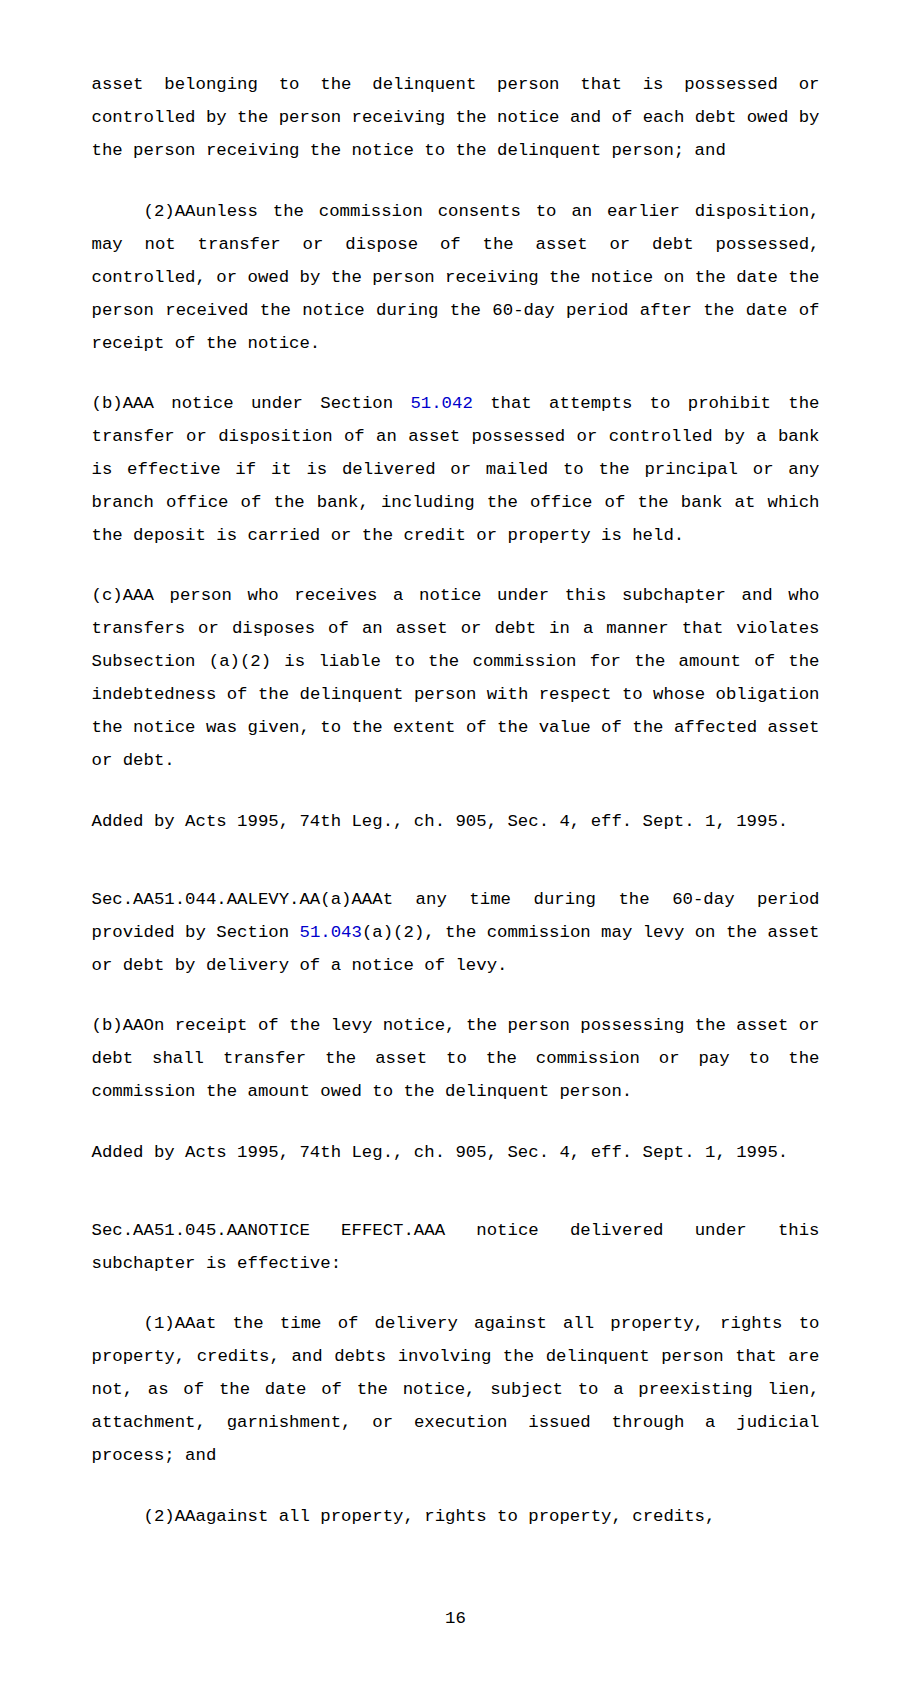asset belonging to the delinquent person that is possessed or controlled by the person receiving the notice and of each debt owed by the person receiving the notice to the delinquent person; and
(2)AAunless the commission consents to an earlier disposition, may not transfer or dispose of the asset or debt possessed, controlled, or owed by the person receiving the notice on the date the person received the notice during the 60-day period after the date of receipt of the notice.
(b)AAA notice under Section 51.042 that attempts to prohibit the transfer or disposition of an asset possessed or controlled by a bank is effective if it is delivered or mailed to the principal or any branch office of the bank, including the office of the bank at which the deposit is carried or the credit or property is held.
(c)AAA person who receives a notice under this subchapter and who transfers or disposes of an asset or debt in a manner that violates Subsection (a)(2) is liable to the commission for the amount of the indebtedness of the delinquent person with respect to whose obligation the notice was given, to the extent of the value of the affected asset or debt.
Added by Acts 1995, 74th Leg., ch. 905, Sec. 4, eff. Sept. 1, 1995.
Sec.AA51.044.AALEVY.AA(a)AAAt any time during the 60-day period provided by Section 51.043(a)(2), the commission may levy on the asset or debt by delivery of a notice of levy.
(b)AAOn receipt of the levy notice, the person possessing the asset or debt shall transfer the asset to the commission or pay to the commission the amount owed to the delinquent person.
Added by Acts 1995, 74th Leg., ch. 905, Sec. 4, eff. Sept. 1, 1995.
Sec.AA51.045.AANOTICE EFFECT.AAA notice delivered under this subchapter is effective:
(1)AAat the time of delivery against all property, rights to property, credits, and debts involving the delinquent person that are not, as of the date of the notice, subject to a preexisting lien, attachment, garnishment, or execution issued through a judicial process; and
(2)AAagainst all property, rights to property, credits,
16